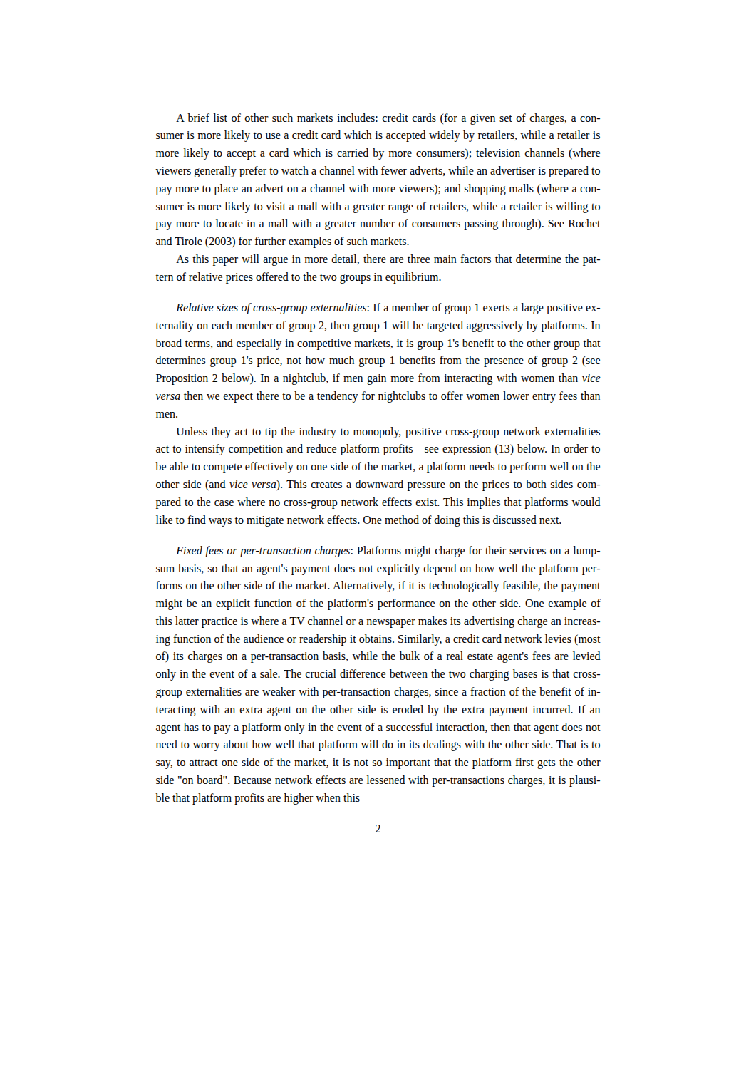A brief list of other such markets includes: credit cards (for a given set of charges, a consumer is more likely to use a credit card which is accepted widely by retailers, while a retailer is more likely to accept a card which is carried by more consumers); television channels (where viewers generally prefer to watch a channel with fewer adverts, while an advertiser is prepared to pay more to place an advert on a channel with more viewers); and shopping malls (where a consumer is more likely to visit a mall with a greater range of retailers, while a retailer is willing to pay more to locate in a mall with a greater number of consumers passing through). See Rochet and Tirole (2003) for further examples of such markets.
As this paper will argue in more detail, there are three main factors that determine the pattern of relative prices offered to the two groups in equilibrium.
Relative sizes of cross-group externalities: If a member of group 1 exerts a large positive externality on each member of group 2, then group 1 will be targeted aggressively by platforms. In broad terms, and especially in competitive markets, it is group 1's benefit to the other group that determines group 1's price, not how much group 1 benefits from the presence of group 2 (see Proposition 2 below). In a nightclub, if men gain more from interacting with women than vice versa then we expect there to be a tendency for nightclubs to offer women lower entry fees than men.
Unless they act to tip the industry to monopoly, positive cross-group network externalities act to intensify competition and reduce platform profits—see expression (13) below. In order to be able to compete effectively on one side of the market, a platform needs to perform well on the other side (and vice versa). This creates a downward pressure on the prices to both sides compared to the case where no cross-group network effects exist. This implies that platforms would like to find ways to mitigate network effects. One method of doing this is discussed next.
Fixed fees or per-transaction charges: Platforms might charge for their services on a lump-sum basis, so that an agent's payment does not explicitly depend on how well the platform performs on the other side of the market. Alternatively, if it is technologically feasible, the payment might be an explicit function of the platform's performance on the other side. One example of this latter practice is where a TV channel or a newspaper makes its advertising charge an increasing function of the audience or readership it obtains. Similarly, a credit card network levies (most of) its charges on a per-transaction basis, while the bulk of a real estate agent's fees are levied only in the event of a sale. The crucial difference between the two charging bases is that cross-group externalities are weaker with per-transaction charges, since a fraction of the benefit of interacting with an extra agent on the other side is eroded by the extra payment incurred. If an agent has to pay a platform only in the event of a successful interaction, then that agent does not need to worry about how well that platform will do in its dealings with the other side. That is to say, to attract one side of the market, it is not so important that the platform first gets the other side "on board". Because network effects are lessened with per-transactions charges, it is plausible that platform profits are higher when this
2